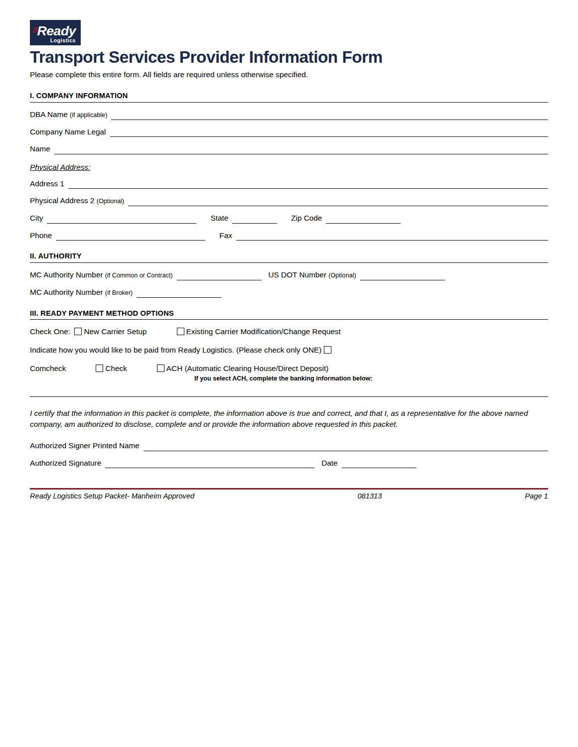//Ready Logistics
Transport Services Provider Information Form
Please complete this entire form. All fields are required unless otherwise specified.
I. COMPANY INFORMATION
DBA Name (if applicable)
Company Name Legal
Name
Physical Address:
Address 1
Physical Address 2 (Optional)
City State Zip Code
Phone Fax
II. AUTHORITY
MC Authority Number (if Common or Contract) US DOT Number (Optional)
MC Authority Number (if Broker)
III. READY PAYMENT METHOD OPTIONS
Check One: New Carrier Setup Existing Carrier Modification/Change Request
Indicate how you would like to be paid from Ready Logistics. (Please check only ONE)
Comcheck Check ACH (Automatic Clearing House/Direct Deposit)
If you select ACH, complete the banking information below:
I certify that the information in this packet is complete, the information above is true and correct, and that I, as a representative for the above named company, am authorized to disclose, complete and or provide the information above requested in this packet.
Authorized Signer Printed Name
Authorized Signature Date
Ready Logistics Setup Packet- Manheim Approved 081313 Page 1